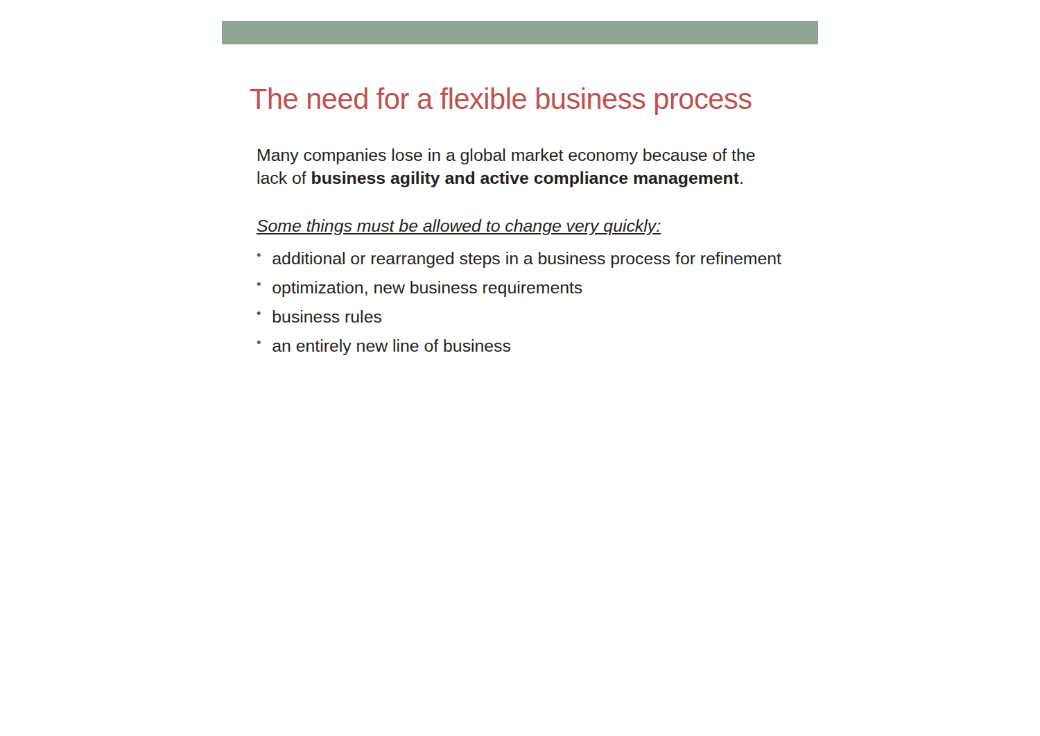2
The need for a flexible business process
Many companies lose in a global market economy because of the lack of business agility and active compliance management.
Some things must be allowed to change very quickly:
additional or rearranged steps in a business process for refinement
optimization, new business requirements
business rules
an entirely new line of business